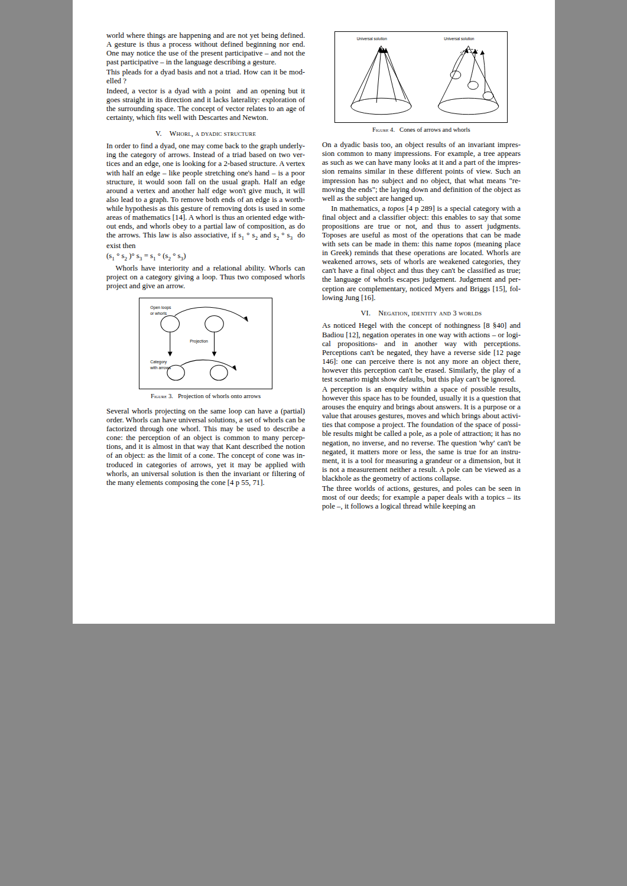world where things are happening and are not yet being defined. A gesture is thus a process without defined beginning nor end. One may notice the use of the present participative – and not the past participative – in the language describing a gesture.
This pleads for a dyad basis and not a triad. How can it be modelled ?
Indeed, a vector is a dyad with a point and an opening but it goes straight in its direction and it lacks laterality: exploration of the surrounding space. The concept of vector relates to an age of certainty, which fits well with Descartes and Newton.
V. Whorl, a dyadic structure
In order to find a dyad, one may come back to the graph underlying the category of arrows. Instead of a triad based on two vertices and an edge, one is looking for a 2-based structure. A vertex with half an edge – like people stretching one's hand – is a poor structure, it would soon fall on the usual graph. Half an edge around a vertex and another half edge won't give much, it will also lead to a graph. To remove both ends of an edge is a worthwhile hypothesis as this gesture of removing dots is used in some areas of mathematics [14]. A whorl is thus an oriented edge without ends, and whorls obey to a partial law of composition, as do the arrows. This law is also associative, if s1 ° s2 and s2 ° s3 do exist then
(s1 ° s2 )° s3 = s1 ° (s2 ° s3)
Whorls have interiority and a relational ability. Whorls can project on a category giving a loop. Thus two composed whorls project and give an arrow.
Open loops or whorls Projection Category with arrows
Figure 3. Projection of whorls onto arrows
Several whorls projecting on the same loop can have a (partial) order. Whorls can have universal solutions, a set of whorls can be factorized through one whorl. This may be used to describe a cone: the perception of an object is common to many perceptions, and it is almost in that way that Kant described the notion of an object: as the limit of a cone. The concept of cone was introduced in categories of arrows, yet it may be applied with whorls, an universal solution is then the invariant or filtering of the many elements composing the cone [4 p 55, 71].
Universal solution Universal solution
Figure 4. Cones of arrows and whorls
On a dyadic basis too, an object results of an invariant impression common to many impressions. For example, a tree appears as such as we can have many looks at it and a part of the impression remains similar in these different points of view. Such an impression has no subject and no object, that what means "removing the ends"; the laying down and definition of the object as well as the subject are hanged up.
In mathematics, a topos [4 p 289] is a special category with a final object and a classifier object: this enables to say that some propositions are true or not, and thus to assert judgments. Toposes are useful as most of the operations that can be made with sets can be made in them: this name topos (meaning place in Greek) reminds that these operations are located. Whorls are weakened arrows, sets of whorls are weakened categories, they can't have a final object and thus they can't be classified as true; the language of whorls escapes judgement. Judgement and perception are complementary, noticed Myers and Briggs [15], following Jung [16].
VI. Negation, identity and 3 worlds
As noticed Hegel with the concept of nothingness [8 §40] and Badiou [12], negation operates in one way with actions – or logical propositions- and in another way with perceptions. Perceptions can't be negated, they have a reverse side [12 page 146]: one can perceive there is not any more an object there, however this perception can't be erased. Similarly, the play of a test scenario might show defaults, but this play can't be ignored.
A perception is an enquiry within a space of possible results, however this space has to be founded, usually it is a question that arouses the enquiry and brings about answers. It is a purpose or a value that arouses gestures, moves and which brings about activities that compose a project. The foundation of the space of possible results might be called a pole, as a pole of attraction; it has no negation, no inverse, and no reverse. The question 'why' can't be negated, it matters more or less, the same is true for an instrument, it is a tool for measuring a grandeur or a dimension, but it is not a measurement neither a result. A pole can be viewed as a blackhole as the geometry of actions collapse.
The three worlds of actions, gestures, and poles can be seen in most of our deeds; for example a paper deals with a topics – its pole –, it follows a logical thread while keeping an